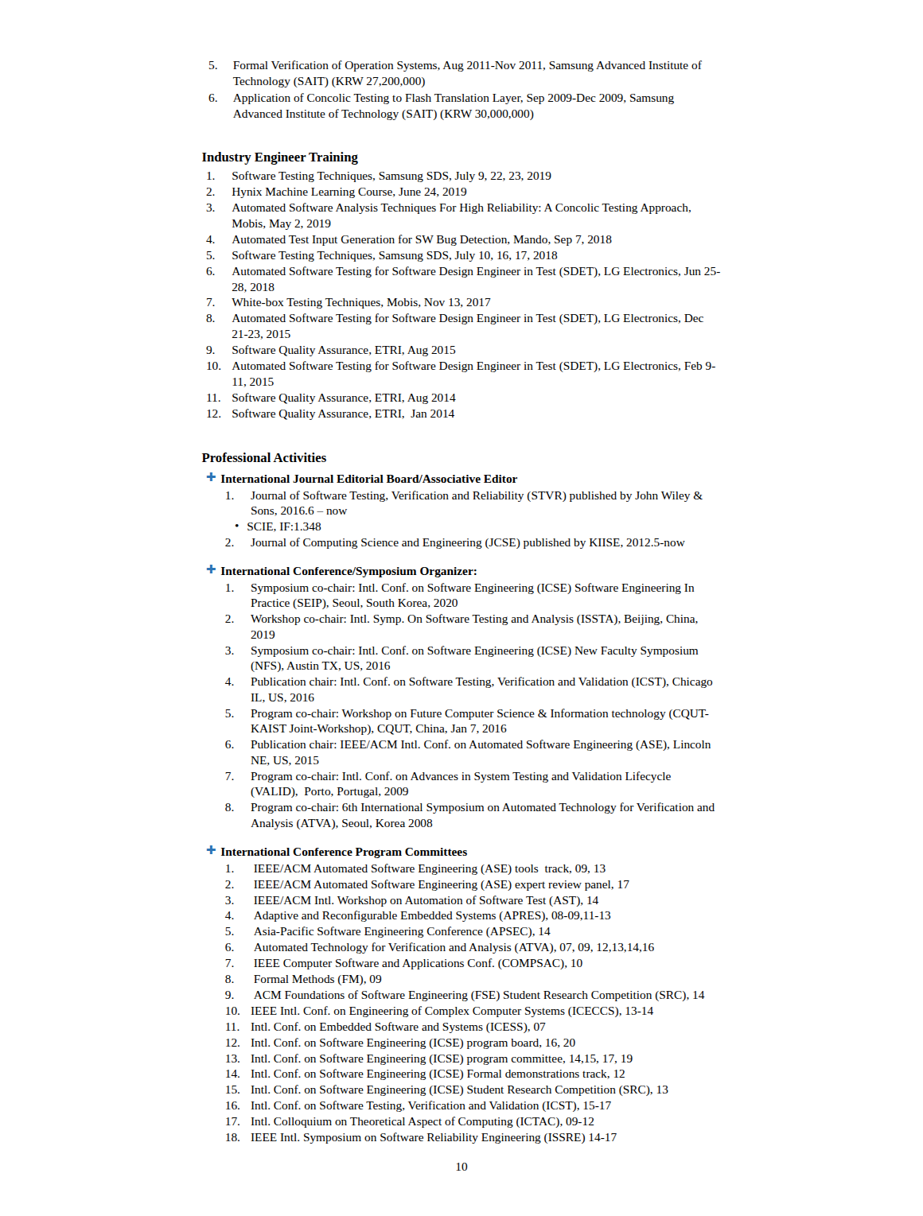5. Formal Verification of Operation Systems, Aug 2011-Nov 2011, Samsung Advanced Institute of Technology (SAIT) (KRW 27,200,000)
6. Application of Concolic Testing to Flash Translation Layer, Sep 2009-Dec 2009, Samsung Advanced Institute of Technology (SAIT) (KRW 30,000,000)
Industry Engineer Training
1. Software Testing Techniques, Samsung SDS, July 9, 22, 23, 2019
2. Hynix Machine Learning Course, June 24, 2019
3. Automated Software Analysis Techniques For High Reliability: A Concolic Testing Approach, Mobis, May 2, 2019
4. Automated Test Input Generation for SW Bug Detection, Mando, Sep 7, 2018
5. Software Testing Techniques, Samsung SDS, July 10, 16, 17, 2018
6. Automated Software Testing for Software Design Engineer in Test (SDET), LG Electronics, Jun 25-28, 2018
7. White-box Testing Techniques, Mobis, Nov 13, 2017
8. Automated Software Testing for Software Design Engineer in Test (SDET), LG Electronics, Dec 21-23, 2015
9. Software Quality Assurance, ETRI, Aug 2015
10. Automated Software Testing for Software Design Engineer in Test (SDET), LG Electronics, Feb 9-11, 2015
11. Software Quality Assurance, ETRI, Aug 2014
12. Software Quality Assurance, ETRI, Jan 2014
Professional Activities
✚International Journal Editorial Board/Associative Editor
1. Journal of Software Testing, Verification and Reliability (STVR) published by John Wiley & Sons, 2016.6 – now
SCIE, IF:1.348
2. Journal of Computing Science and Engineering (JCSE) published by KIISE, 2012.5-now
✚International Conference/Symposium Organizer:
1. Symposium co-chair: Intl. Conf. on Software Engineering (ICSE) Software Engineering In Practice (SEIP), Seoul, South Korea, 2020
2. Workshop co-chair: Intl. Symp. On Software Testing and Analysis (ISSTA), Beijing, China, 2019
3. Symposium co-chair: Intl. Conf. on Software Engineering (ICSE) New Faculty Symposium (NFS), Austin TX, US, 2016
4. Publication chair: Intl. Conf. on Software Testing, Verification and Validation (ICST), Chicago IL, US, 2016
5. Program co-chair: Workshop on Future Computer Science & Information technology (CQUT-KAIST Joint-Workshop), CQUT, China, Jan 7, 2016
6. Publication chair: IEEE/ACM Intl. Conf. on Automated Software Engineering (ASE), Lincoln NE, US, 2015
7. Program co-chair: Intl. Conf. on Advances in System Testing and Validation Lifecycle (VALID), Porto, Portugal, 2009
8. Program co-chair: 6th International Symposium on Automated Technology for Verification and Analysis (ATVA), Seoul, Korea 2008
✚International Conference Program Committees
1. IEEE/ACM Automated Software Engineering (ASE) tools track, 09, 13
2. IEEE/ACM Automated Software Engineering (ASE) expert review panel, 17
3. IEEE/ACM Intl. Workshop on Automation of Software Test (AST), 14
4. Adaptive and Reconfigurable Embedded Systems (APRES), 08-09,11-13
5. Asia-Pacific Software Engineering Conference (APSEC), 14
6. Automated Technology for Verification and Analysis (ATVA), 07, 09, 12,13,14,16
7. IEEE Computer Software and Applications Conf. (COMPSAC), 10
8. Formal Methods (FM), 09
9. ACM Foundations of Software Engineering (FSE) Student Research Competition (SRC), 14
10. IEEE Intl. Conf. on Engineering of Complex Computer Systems (ICECCS), 13-14
11. Intl. Conf. on Embedded Software and Systems (ICESS), 07
12. Intl. Conf. on Software Engineering (ICSE) program board, 16, 20
13. Intl. Conf. on Software Engineering (ICSE) program committee, 14,15, 17, 19
14. Intl. Conf. on Software Engineering (ICSE) Formal demonstrations track, 12
15. Intl. Conf. on Software Engineering (ICSE) Student Research Competition (SRC), 13
16. Intl. Conf. on Software Testing, Verification and Validation (ICST), 15-17
17. Intl. Colloquium on Theoretical Aspect of Computing (ICTAC), 09-12
18. IEEE Intl. Symposium on Software Reliability Engineering (ISSRE) 14-17
10